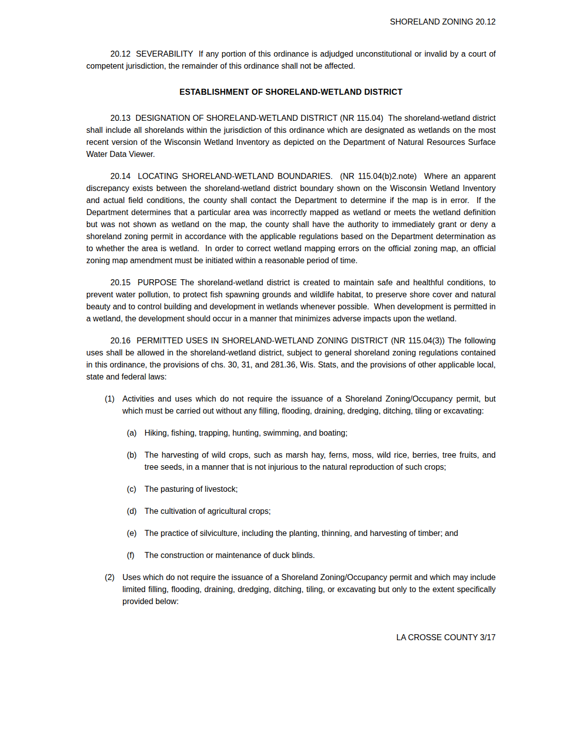SHORELAND ZONING 20.12
20.12 SEVERABILITY If any portion of this ordinance is adjudged unconstitutional or invalid by a court of competent jurisdiction, the remainder of this ordinance shall not be affected.
ESTABLISHMENT OF SHORELAND-WETLAND DISTRICT
20.13 DESIGNATION OF SHORELAND-WETLAND DISTRICT (NR 115.04) The shoreland-wetland district shall include all shorelands within the jurisdiction of this ordinance which are designated as wetlands on the most recent version of the Wisconsin Wetland Inventory as depicted on the Department of Natural Resources Surface Water Data Viewer.
20.14 LOCATING SHORELAND-WETLAND BOUNDARIES. (NR 115.04(b)2.note) Where an apparent discrepancy exists between the shoreland-wetland district boundary shown on the Wisconsin Wetland Inventory and actual field conditions, the county shall contact the Department to determine if the map is in error. If the Department determines that a particular area was incorrectly mapped as wetland or meets the wetland definition but was not shown as wetland on the map, the county shall have the authority to immediately grant or deny a shoreland zoning permit in accordance with the applicable regulations based on the Department determination as to whether the area is wetland. In order to correct wetland mapping errors on the official zoning map, an official zoning map amendment must be initiated within a reasonable period of time.
20.15 PURPOSE The shoreland-wetland district is created to maintain safe and healthful conditions, to prevent water pollution, to protect fish spawning grounds and wildlife habitat, to preserve shore cover and natural beauty and to control building and development in wetlands whenever possible. When development is permitted in a wetland, the development should occur in a manner that minimizes adverse impacts upon the wetland.
20.16 PERMITTED USES IN SHORELAND-WETLAND ZONING DISTRICT (NR 115.04(3)) The following uses shall be allowed in the shoreland-wetland district, subject to general shoreland zoning regulations contained in this ordinance, the provisions of chs. 30, 31, and 281.36, Wis. Stats, and the provisions of other applicable local, state and federal laws:
Activities and uses which do not require the issuance of a Shoreland Zoning/Occupancy permit, but which must be carried out without any filling, flooding, draining, dredging, ditching, tiling or excavating:
Hiking, fishing, trapping, hunting, swimming, and boating;
The harvesting of wild crops, such as marsh hay, ferns, moss, wild rice, berries, tree fruits, and tree seeds, in a manner that is not injurious to the natural reproduction of such crops;
The pasturing of livestock;
The cultivation of agricultural crops;
The practice of silviculture, including the planting, thinning, and harvesting of timber; and
The construction or maintenance of duck blinds.
Uses which do not require the issuance of a Shoreland Zoning/Occupancy permit and which may include limited filling, flooding, draining, dredging, ditching, tiling, or excavating but only to the extent specifically provided below:
LA CROSSE COUNTY 3/17